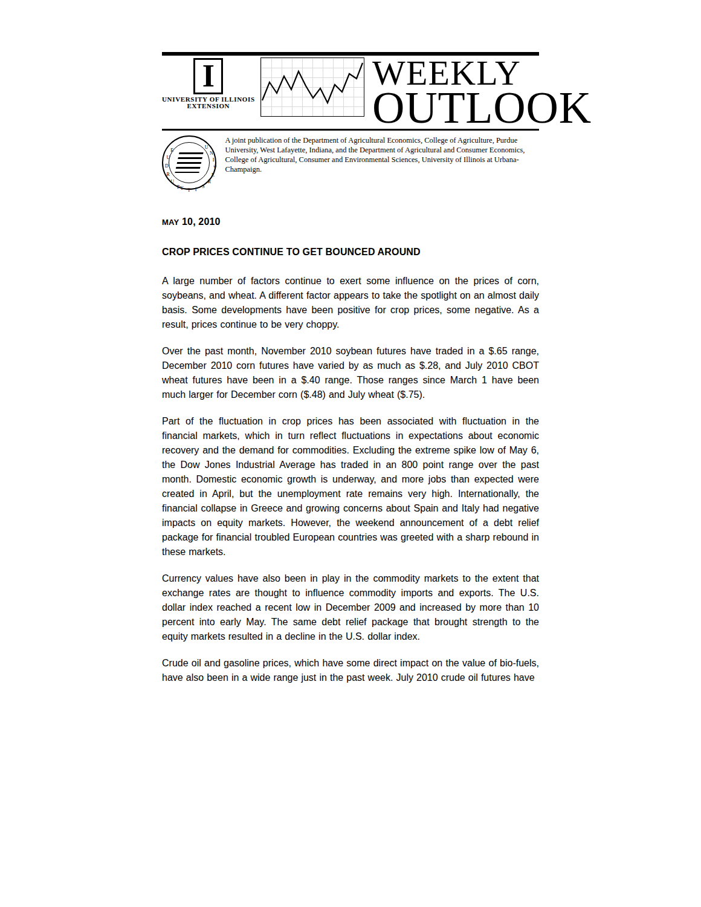I UNIVERSITY OF ILLINOIS
EXTENSION
WEEKLY OUTLOOK
P U R D U E U N I V E R S I T Y
A joint publication of the Department of Agricultural Economics, College of Agriculture, Purdue University, West Lafayette, Indiana, and the Department of Agricultural and Consumer Economics, College of Agricultural, Consumer and Environmental Sciences, University of Illinois at Urbana-Champaign.
MAY 10, 2010
CROP PRICES CONTINUE TO GET BOUNCED AROUND
A large number of factors continue to exert some influence on the prices of corn, soybeans, and wheat. A different factor appears to take the spotlight on an almost daily basis. Some developments have been positive for crop prices, some negative. As a result, prices continue to be very choppy.
Over the past month, November 2010 soybean futures have traded in a $.65 range, December 2010 corn futures have varied by as much as $.28, and July 2010 CBOT wheat futures have been in a $.40 range. Those ranges since March 1 have been much larger for December corn ($.48) and July wheat ($.75).
Part of the fluctuation in crop prices has been associated with fluctuation in the financial markets, which in turn reflect fluctuations in expectations about economic recovery and the demand for commodities. Excluding the extreme spike low of May 6, the Dow Jones Industrial Average has traded in an 800 point range over the past month. Domestic economic growth is underway, and more jobs than expected were created in April, but the unemployment rate remains very high. Internationally, the financial collapse in Greece and growing concerns about Spain and Italy had negative impacts on equity markets. However, the weekend announcement of a debt relief package for financial troubled European countries was greeted with a sharp rebound in these markets.
Currency values have also been in play in the commodity markets to the extent that exchange rates are thought to influence commodity imports and exports. The U.S. dollar index reached a recent low in December 2009 and increased by more than 10 percent into early May. The same debt relief package that brought strength to the equity markets resulted in a decline in the U.S. dollar index.
Crude oil and gasoline prices, which have some direct impact on the value of bio-fuels, have also been in a wide range just in the past week. July 2010 crude oil futures have